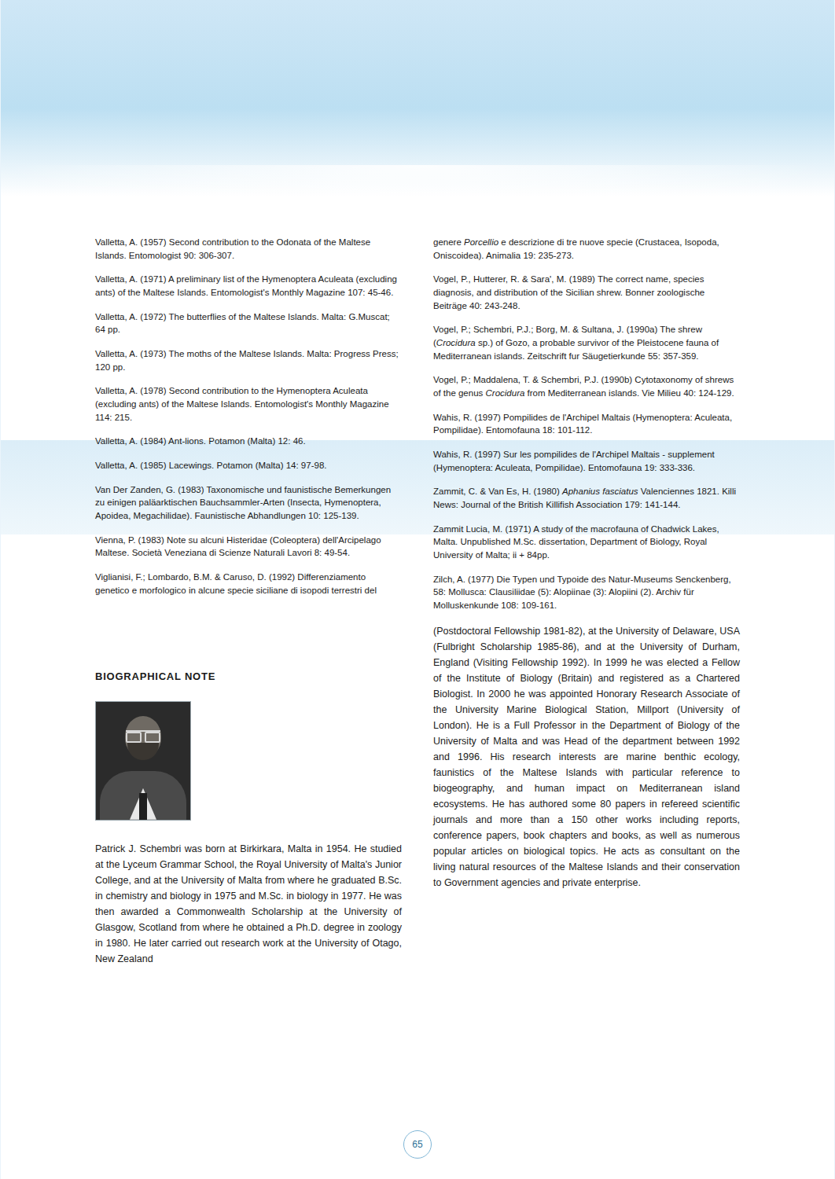Valletta, A. (1957) Second contribution to the Odonata of the Maltese Islands. Entomologist 90: 306-307.
Valletta, A. (1971) A preliminary list of the Hymenoptera Aculeata (excluding ants) of the Maltese Islands. Entomologist's Monthly Magazine 107: 45-46.
Valletta, A. (1972) The butterflies of the Maltese Islands. Malta: G.Muscat; 64 pp.
Valletta, A. (1973) The moths of the Maltese Islands. Malta: Progress Press; 120 pp.
Valletta, A. (1978) Second contribution to the Hymenoptera Aculeata (excluding ants) of the Maltese Islands. Entomologist's Monthly Magazine 114: 215.
Valletta, A. (1984) Ant-lions. Potamon (Malta) 12: 46.
Valletta, A. (1985) Lacewings. Potamon (Malta) 14: 97-98.
Van Der Zanden, G. (1983) Taxonomische und faunistische Bemerkungen zu einigen paläarktischen Bauchsammler-Arten (Insecta, Hymenoptera, Apoidea, Megachilidae). Faunistische Abhandlungen 10: 125-139.
Vienna, P. (1983) Note su alcuni Histeridae (Coleoptera) dell'Arcipelago Maltese. Società Veneziana di Scienze Naturali Lavori 8: 49-54.
Viglianisi, F.; Lombardo, B.M. & Caruso, D. (1992) Differenziamento genetico e morfologico in alcune specie siciliane di isopodi terrestri del
genere Porcellio e descrizione di tre nuove specie (Crustacea, Isopoda, Oniscoidea). Animalia 19: 235-273.
Vogel, P., Hutterer, R. & Sara', M. (1989) The correct name, species diagnosis, and distribution of the Sicilian shrew. Bonner zoologische Beiträge 40: 243-248.
Vogel, P.; Schembri, P.J.; Borg, M. & Sultana, J. (1990a) The shrew (Crocidura sp.) of Gozo, a probable survivor of the Pleistocene fauna of Mediterranean islands. Zeitschrift fur Säugetierkunde 55: 357-359.
Vogel, P.; Maddalena, T. & Schembri, P.J. (1990b) Cytotaxonomy of shrews of the genus Crocidura from Mediterranean islands. Vie Milieu 40: 124-129.
Wahis, R. (1997) Pompilides de l'Archipel Maltais (Hymenoptera: Aculeata, Pompilidae). Entomofauna 18: 101-112.
Wahis, R. (1997) Sur les pompilides de l'Archipel Maltais - supplement (Hymenoptera: Aculeata, Pompilidae). Entomofauna 19: 333-336.
Zammit, C. & Van Es, H. (1980) Aphanius fasciatus Valenciennes 1821. Killi News: Journal of the British Killifish Association 179: 141-144.
Zammit Lucia, M. (1971) A study of the macrofauna of Chadwick Lakes, Malta. Unpublished M.Sc. dissertation, Department of Biology, Royal University of Malta; ii + 84pp.
Zilch, A. (1977) Die Typen und Typoide des Natur-Museums Senckenberg, 58: Mollusca: Clausiliidae (5): Alopiinae (3): Alopiini (2). Archiv für Molluskenkunde 108: 109-161.
Biographical Note
Patrick J. Schembri was born at Birkirkara, Malta in 1954. He studied at the Lyceum Grammar School, the Royal University of Malta's Junior College, and at the University of Malta from where he graduated B.Sc. in chemistry and biology in 1975 and M.Sc. in biology in 1977. He was then awarded a Commonwealth Scholarship at the University of Glasgow, Scotland from where he obtained a Ph.D. degree in zoology in 1980. He later carried out research work at the University of Otago, New Zealand
(Postdoctoral Fellowship 1981-82), at the University of Delaware, USA (Fulbright Scholarship 1985-86), and at the University of Durham, England (Visiting Fellowship 1992). In 1999 he was elected a Fellow of the Institute of Biology (Britain) and registered as a Chartered Biologist. In 2000 he was appointed Honorary Research Associate of the University Marine Biological Station, Millport (University of London). He is a Full Professor in the Department of Biology of the University of Malta and was Head of the department between 1992 and 1996. His research interests are marine benthic ecology, faunistics of the Maltese Islands with particular reference to biogeography, and human impact on Mediterranean island ecosystems. He has authored some 80 papers in refereed scientific journals and more than a 150 other works including reports, conference papers, book chapters and books, as well as numerous popular articles on biological topics. He acts as consultant on the living natural resources of the Maltese Islands and their conservation to Government agencies and private enterprise.
65